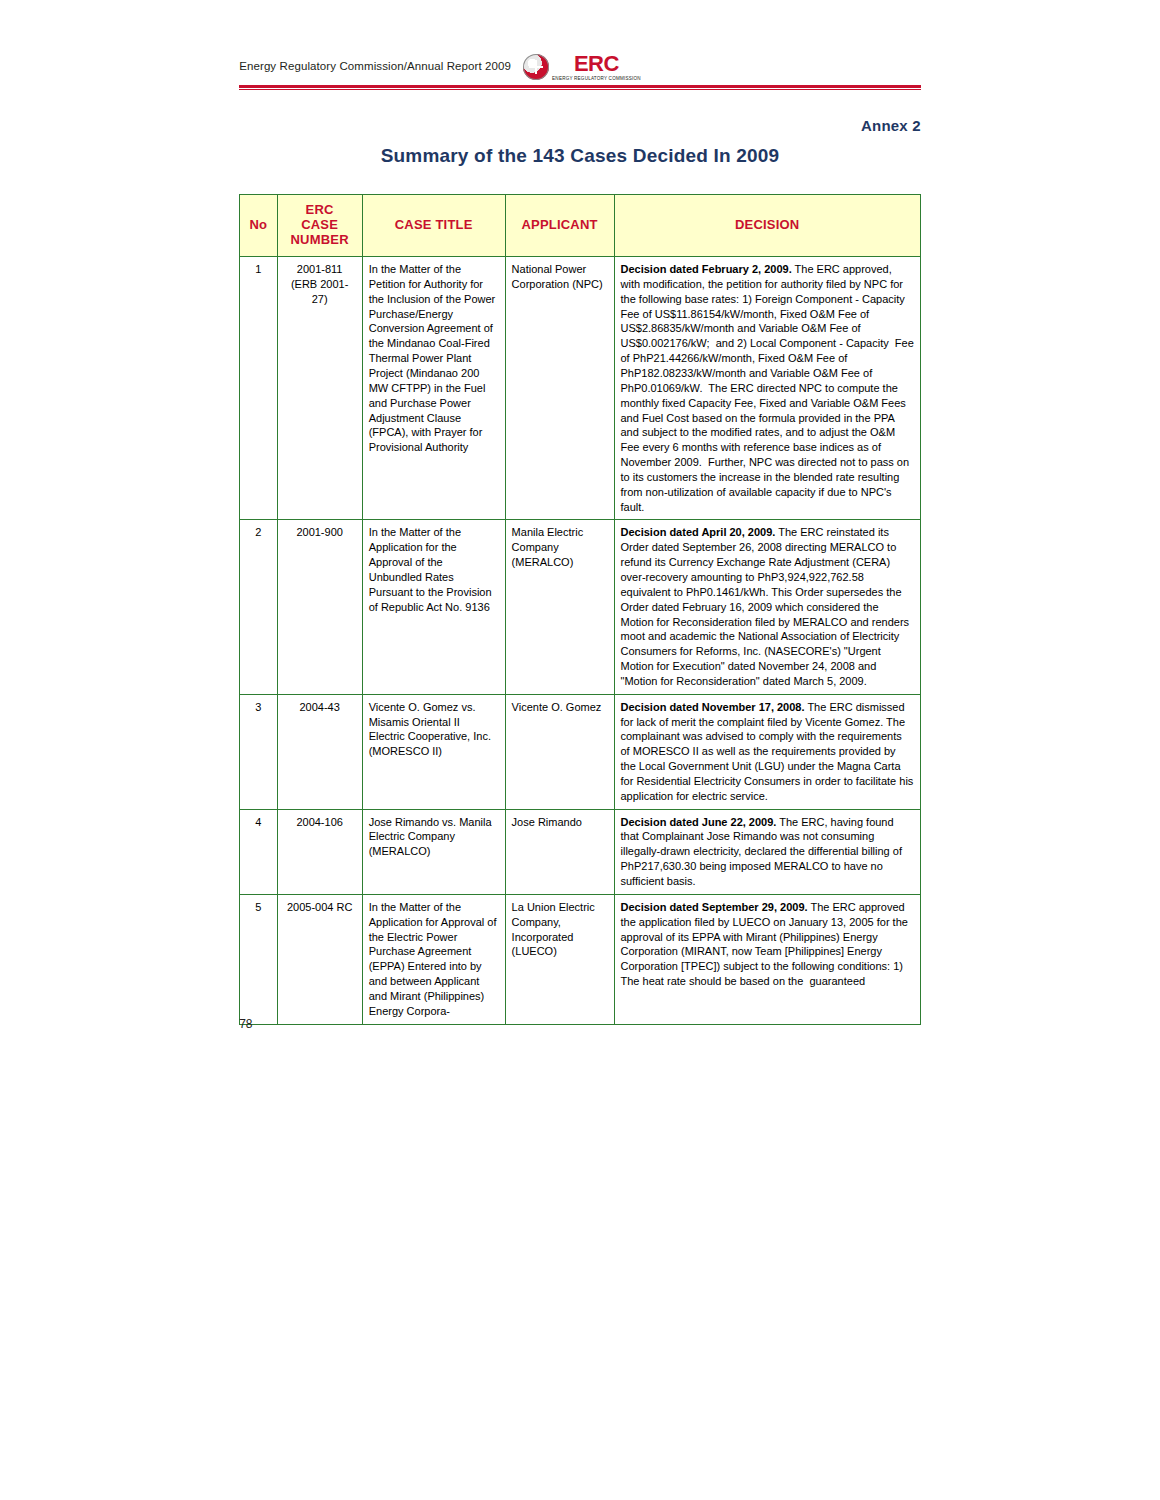Energy Regulatory Commission/Annual Report 2009 ERC ENERGY REGULATORY COMMISSION
Annex 2
Summary of the 143 Cases Decided In 2009
| No | ERC CASE NUMBER | CASE TITLE | APPLICANT | DECISION |
| --- | --- | --- | --- | --- |
| 1 | 2001-811 (ERB 2001-27) | In the Matter of the Petition for Authority for the Inclusion of the Power Purchase/Energy Conversion Agreement of the Mindanao Coal-Fired Thermal Power Plant Project (Mindanao 200 MW CFTPP) in the Fuel and Purchase Power Adjustment Clause (FPCA), with Prayer for Provisional Authority | National Power Corporation (NPC) | Decision dated February 2, 2009. The ERC approved, with modification, the petition for authority filed by NPC for the following base rates: 1) Foreign Component - Capacity Fee of US$11.86154/kW/month, Fixed O&M Fee of US$2.86835/kW/month and Variable O&M Fee of US$0.002176/kW; and 2) Local Component - Capacity Fee of PhP21.44266/kW/month, Fixed O&M Fee of PhP182.08233/kW/month and Variable O&M Fee of PhP0.01069/kW. The ERC directed NPC to compute the monthly fixed Capacity Fee, Fixed and Variable O&M Fees and Fuel Cost based on the formula provided in the PPA and subject to the modified rates, and to adjust the O&M Fee every 6 months with reference base indices as of November 2009. Further, NPC was directed not to pass on to its customers the increase in the blended rate resulting from non-utilization of available capacity if due to NPC's fault. |
| 2 | 2001-900 | In the Matter of the Application for the Approval of the Unbundled Rates Pursuant to the Provision of Republic Act No. 9136 | Manila Electric Company (MERALCO) | Decision dated April 20, 2009. The ERC reinstated its Order dated September 26, 2008 directing MERALCO to refund its Currency Exchange Rate Adjustment (CERA) over-recovery amounting to PhP3,924,922,762.58 equivalent to PhP0.1461/kWh. This Order supersedes the Order dated February 16, 2009 which considered the Motion for Reconsideration filed by MERALCO and renders moot and academic the National Association of Electricity Consumers for Reforms, Inc. (NASECORE's) "Urgent Motion for Execution" dated November 24, 2008 and "Motion for Reconsideration" dated March 5, 2009. |
| 3 | 2004-43 | Vicente O. Gomez vs. Misamis Oriental II Electric Cooperative, Inc. (MORESCO II) | Vicente O. Gomez | Decision dated November 17, 2008. The ERC dismissed for lack of merit the complaint filed by Vicente Gomez. The complainant was advised to comply with the requirements of MORESCO II as well as the requirements provided by the Local Government Unit (LGU) under the Magna Carta for Residential Electricity Consumers in order to facilitate his application for electric service. |
| 4 | 2004-106 | Jose Rimando vs. Manila Electric Company (MERALCO) | Jose Rimando | Decision dated June 22, 2009. The ERC, having found that Complainant Jose Rimando was not consuming illegally-drawn electricity, declared the differential billing of PhP217,630.30 being imposed MERALCO to have no sufficient basis. |
| 5 | 2005-004 RC | In the Matter of the Application for Approval of the Electric Power Purchase Agreement (EPPA) Entered into by and between Applicant and Mirant (Philippines) Energy Corpora- | La Union Electric Company, Incorporated (LUECO) | Decision dated September 29, 2009. The ERC approved the application filed by LUECO on January 13, 2005 for the approval of its EPPA with Mirant (Philippines) Energy Corporation (MIRANT, now Team [Philippines] Energy Corporation [TPEC]) subject to the following conditions: 1) The heat rate should be based on the guaranteed |
78